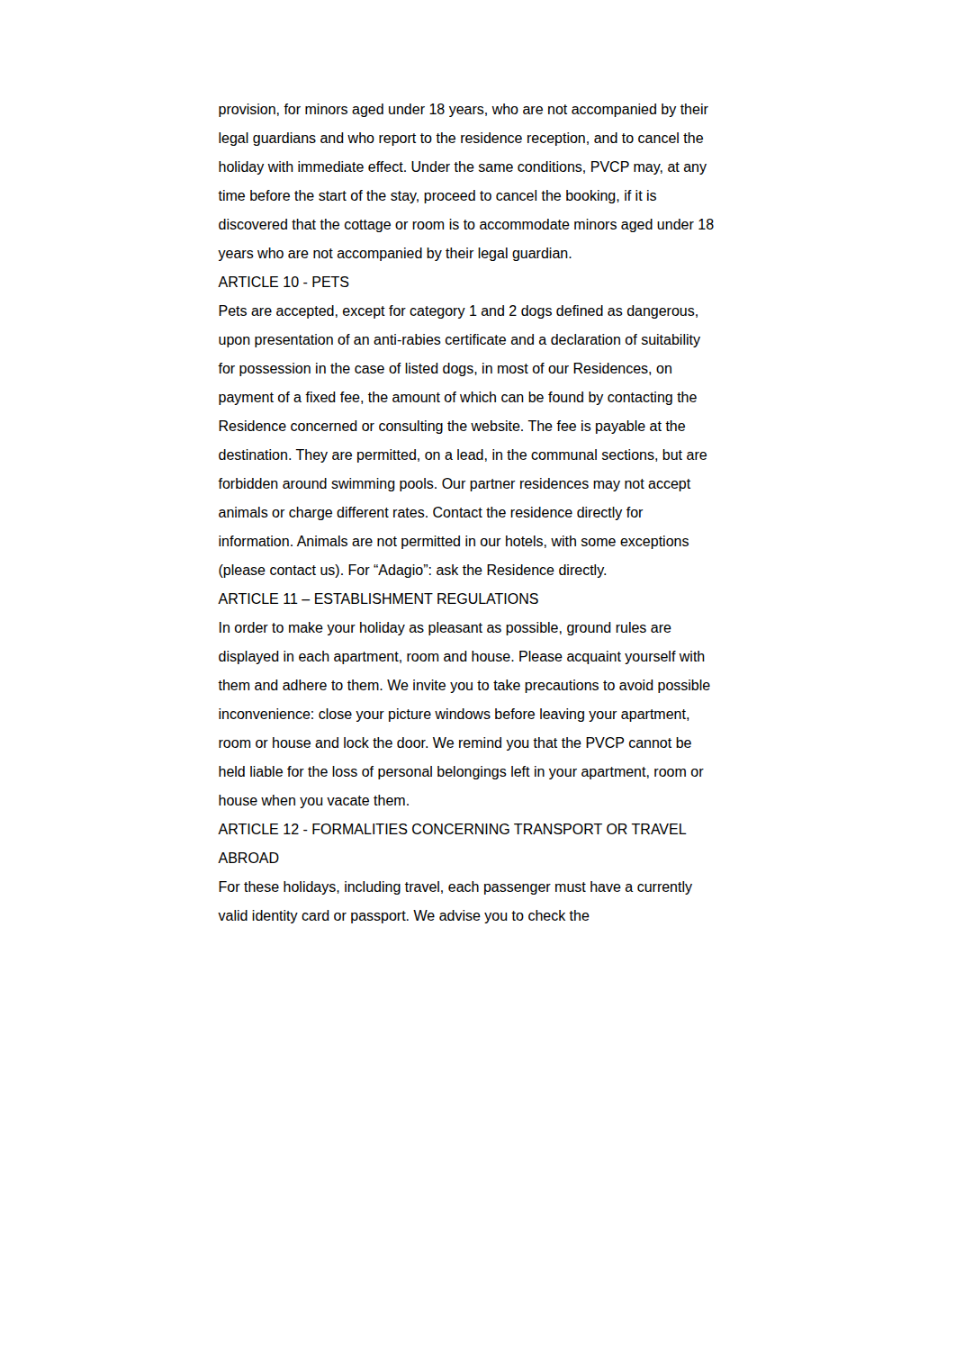provision, for minors aged under 18 years, who are not accompanied by their legal guardians and who report to the residence reception, and to cancel the holiday with immediate effect. Under the same conditions, PVCP may, at any time before the start of the stay, proceed to cancel the booking, if it is discovered that the cottage or room is to accommodate minors aged under 18 years who are not accompanied by their legal guardian.
ARTICLE 10 - PETS
Pets are accepted, except for category 1 and 2 dogs defined as dangerous, upon presentation of an anti-rabies certificate and a declaration of suitability for possession in the case of listed dogs, in most of our Residences, on payment of a fixed fee, the amount of which can be found by contacting the Residence concerned or consulting the website. The fee is payable at the destination. They are permitted, on a lead, in the communal sections, but are forbidden around swimming pools. Our partner residences may not accept animals or charge different rates. Contact the residence directly for information. Animals are not permitted in our hotels, with some exceptions (please contact us). For “Adagio”: ask the Residence directly.
ARTICLE 11 – ESTABLISHMENT REGULATIONS
In order to make your holiday as pleasant as possible, ground rules are displayed in each apartment, room and house. Please acquaint yourself with them and adhere to them. We invite you to take precautions to avoid possible inconvenience: close your picture windows before leaving your apartment, room or house and lock the door. We remind you that the PVCP cannot be held liable for the loss of personal belongings left in your apartment, room or house when you vacate them.
ARTICLE 12 - FORMALITIES CONCERNING TRANSPORT OR TRAVEL ABROAD
For these holidays, including travel, each passenger must have a currently valid identity card or passport. We advise you to check the